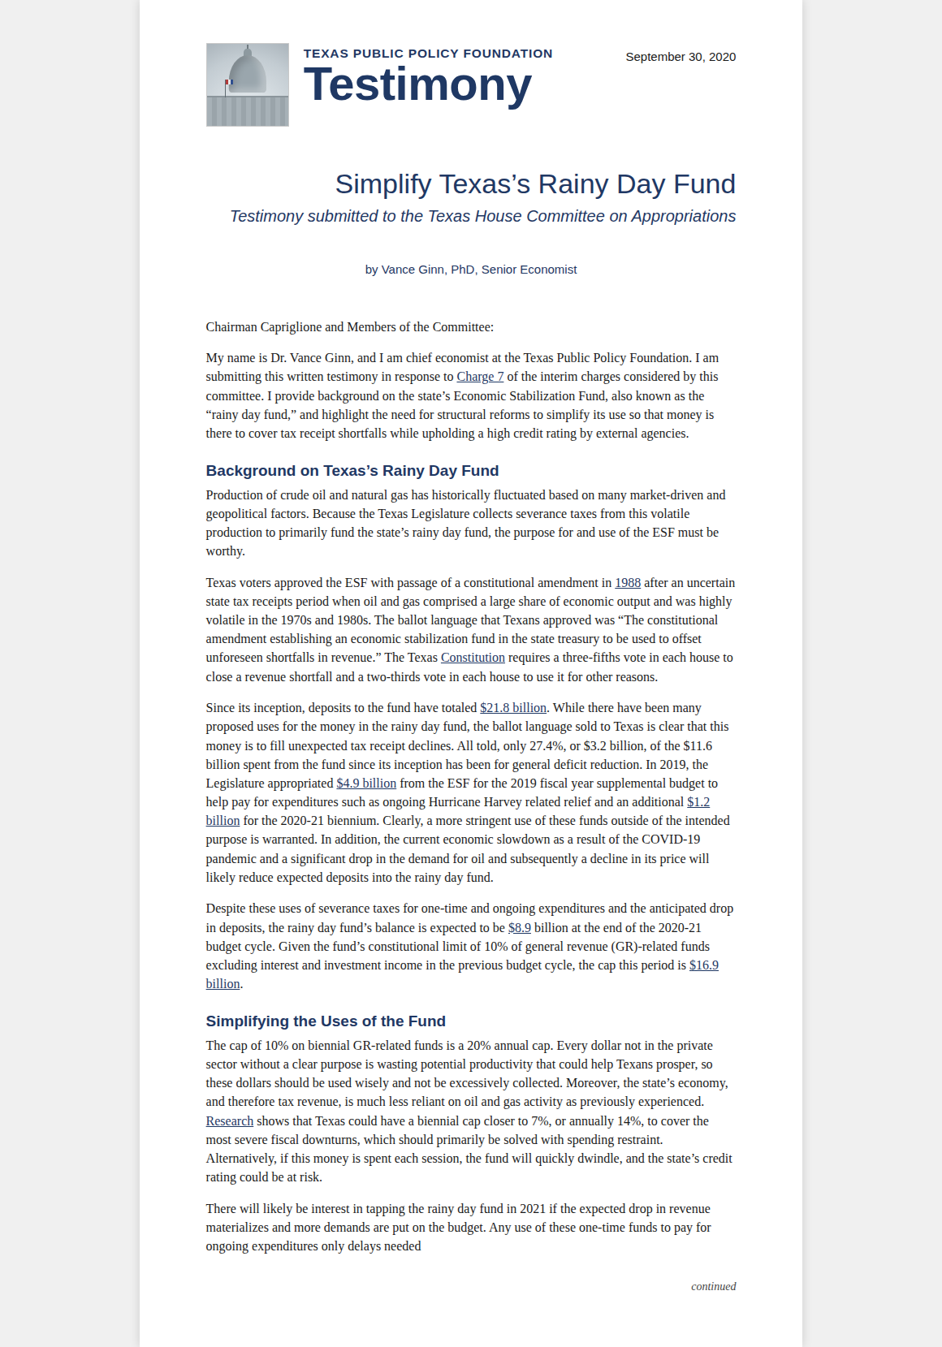Texas Public Policy Foundation
Testimony
September 30, 2020
Simplify Texas’s Rainy Day Fund
Testimony submitted to the Texas House Committee on Appropriations
by Vance Ginn, PhD, Senior Economist
Chairman Capriglione and Members of the Committee:
My name is Dr. Vance Ginn, and I am chief economist at the Texas Public Policy Foundation. I am submitting this written testimony in response to Charge 7 of the interim charges considered by this committee. I provide background on the state’s Economic Stabilization Fund, also known as the “rainy day fund,” and highlight the need for structural reforms to simplify its use so that money is there to cover tax receipt shortfalls while upholding a high credit rating by external agencies.
Background on Texas’s Rainy Day Fund
Production of crude oil and natural gas has historically fluctuated based on many market-driven and geopolitical factors. Because the Texas Legislature collects severance taxes from this volatile production to primarily fund the state’s rainy day fund, the purpose for and use of the ESF must be worthy.
Texas voters approved the ESF with passage of a constitutional amendment in 1988 after an uncertain state tax receipts period when oil and gas comprised a large share of economic output and was highly volatile in the 1970s and 1980s. The ballot language that Texans approved was “The constitutional amendment establishing an economic stabilization fund in the state treasury to be used to offset unforeseen shortfalls in revenue.” The Texas Constitution requires a three-fifths vote in each house to close a revenue shortfall and a two-thirds vote in each house to use it for other reasons.
Since its inception, deposits to the fund have totaled $21.8 billion. While there have been many proposed uses for the money in the rainy day fund, the ballot language sold to Texas is clear that this money is to fill unexpected tax receipt declines. All told, only 27.4%, or $3.2 billion, of the $11.6 billion spent from the fund since its inception has been for general deficit reduction. In 2019, the Legislature appropriated $4.9 billion from the ESF for the 2019 fiscal year supplemental budget to help pay for expenditures such as ongoing Hurricane Harvey related relief and an additional $1.2 billion for the 2020-21 biennium. Clearly, a more stringent use of these funds outside of the intended purpose is warranted. In addition, the current economic slowdown as a result of the COVID-19 pandemic and a significant drop in the demand for oil and subsequently a decline in its price will likely reduce expected deposits into the rainy day fund.
Despite these uses of severance taxes for one-time and ongoing expenditures and the anticipated drop in deposits, the rainy day fund’s balance is expected to be $8.9 billion at the end of the 2020-21 budget cycle. Given the fund’s constitutional limit of 10% of general revenue (GR)-related funds excluding interest and investment income in the previous budget cycle, the cap this period is $16.9 billion.
Simplifying the Uses of the Fund
The cap of 10% on biennial GR-related funds is a 20% annual cap. Every dollar not in the private sector without a clear purpose is wasting potential productivity that could help Texans prosper, so these dollars should be used wisely and not be excessively collected. Moreover, the state’s economy, and therefore tax revenue, is much less reliant on oil and gas activity as previously experienced. Research shows that Texas could have a biennial cap closer to 7%, or annually 14%, to cover the most severe fiscal downturns, which should primarily be solved with spending restraint. Alternatively, if this money is spent each session, the fund will quickly dwindle, and the state’s credit rating could be at risk.
There will likely be interest in tapping the rainy day fund in 2021 if the expected drop in revenue materializes and more demands are put on the budget. Any use of these one-time funds to pay for ongoing expenditures only delays needed
continued